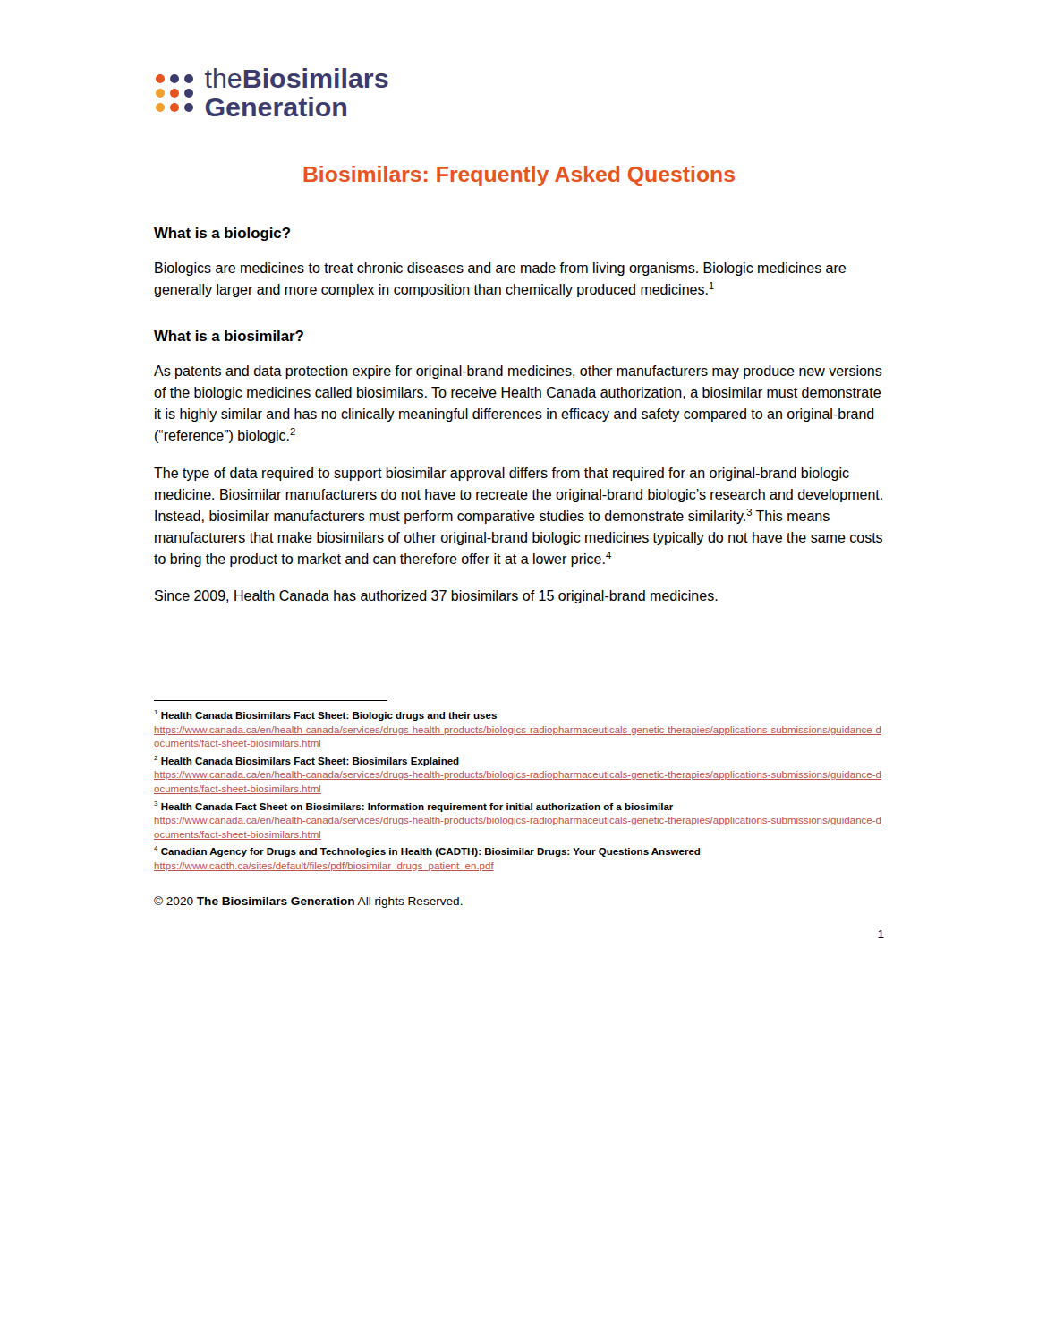the Biosimilars
Generation
Biosimilars: Frequently Asked Questions
What is a biologic?
Biologics are medicines to treat chronic diseases and are made from living organisms. Biologic medicines are generally larger and more complex in composition than chemically produced medicines.1
What is a biosimilar?
As patents and data protection expire for original-brand medicines, other manufacturers may produce new versions of the biologic medicines called biosimilars. To receive Health Canada authorization, a biosimilar must demonstrate it is highly similar and has no clinically meaningful differences in efficacy and safety compared to an original-brand (“reference”) biologic.2
The type of data required to support biosimilar approval differs from that required for an original-brand biologic medicine. Biosimilar manufacturers do not have to recreate the original-brand biologic’s research and development. Instead, biosimilar manufacturers must perform comparative studies to demonstrate similarity.3 This means manufacturers that make biosimilars of other original-brand biologic medicines typically do not have the same costs to bring the product to market and can therefore offer it at a lower price.4
Since 2009, Health Canada has authorized 37 biosimilars of 15 original-brand medicines.
1 Health Canada Biosimilars Fact Sheet: Biologic drugs and their uses
https://www.canada.ca/en/health-canada/services/drugs-health-products/biologics-radiopharmaceuticals-genetic-therapies/applications-submissions/guidance-documents/fact-sheet-biosimilars.html
2 Health Canada Biosimilars Fact Sheet: Biosimilars Explained
https://www.canada.ca/en/health-canada/services/drugs-health-products/biologics-radiopharmaceuticals-genetic-therapies/applications-submissions/guidance-documents/fact-sheet-biosimilars.html
3 Health Canada Fact Sheet on Biosimilars: Information requirement for initial authorization of a biosimilar
https://www.canada.ca/en/health-canada/services/drugs-health-products/biologics-radiopharmaceuticals-genetic-therapies/applications-submissions/guidance-documents/fact-sheet-biosimilars.html
4 Canadian Agency for Drugs and Technologies in Health (CADTH): Biosimilar Drugs: Your Questions Answered
https://www.cadth.ca/sites/default/files/pdf/biosimilar_drugs_patient_en.pdf
© 2020 The Biosimilars Generation All rights Reserved.
1